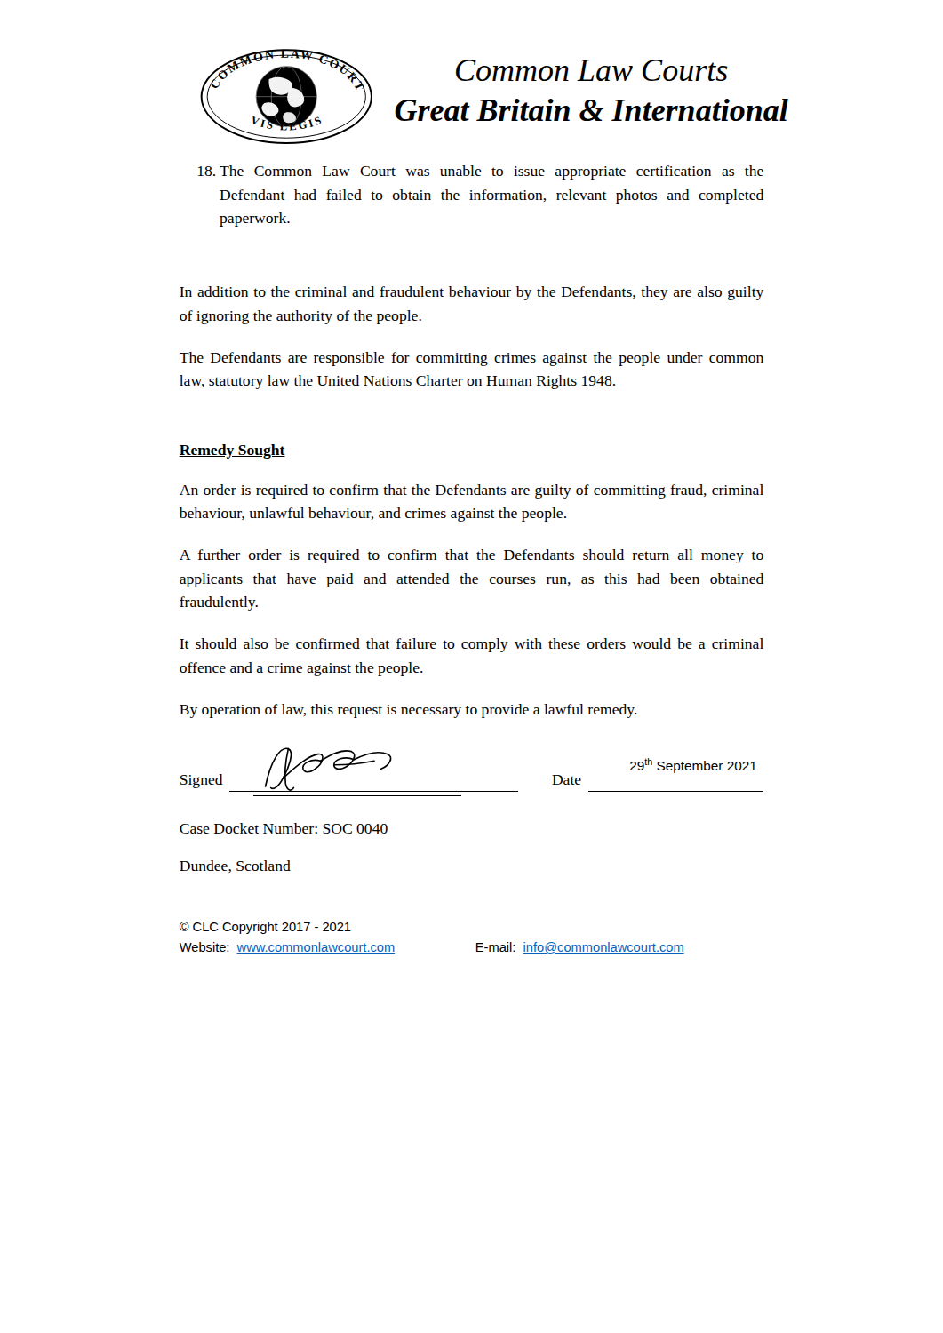COMMON LAW COURT VIS LEGIS
Common Law Courts
Great Britain & International
18. The Common Law Court was unable to issue appropriate certification as the Defendant had failed to obtain the information, relevant photos and completed paperwork.
In addition to the criminal and fraudulent behaviour by the Defendants, they are also guilty of ignoring the authority of the people.
The Defendants are responsible for committing crimes against the people under common law, statutory law the United Nations Charter on Human Rights 1948.
Remedy Sought
An order is required to confirm that the Defendants are guilty of committing fraud, criminal behaviour, unlawful behaviour, and crimes against the people.
A further order is required to confirm that the Defendants should return all money to applicants that have paid and attended the courses run, as this had been obtained fraudulently.
It should also be confirmed that failure to comply with these orders would be a criminal offence and a crime against the people.
By operation of law, this request is necessary to provide a lawful remedy.
Signed
Date
29th September 2021
Case Docket Number: SOC 0040
Dundee, Scotland
© CLC Copyright 2017 - 2021
Website: www.commonlawcourt.com
E-mail: info@commonlawcourt.com